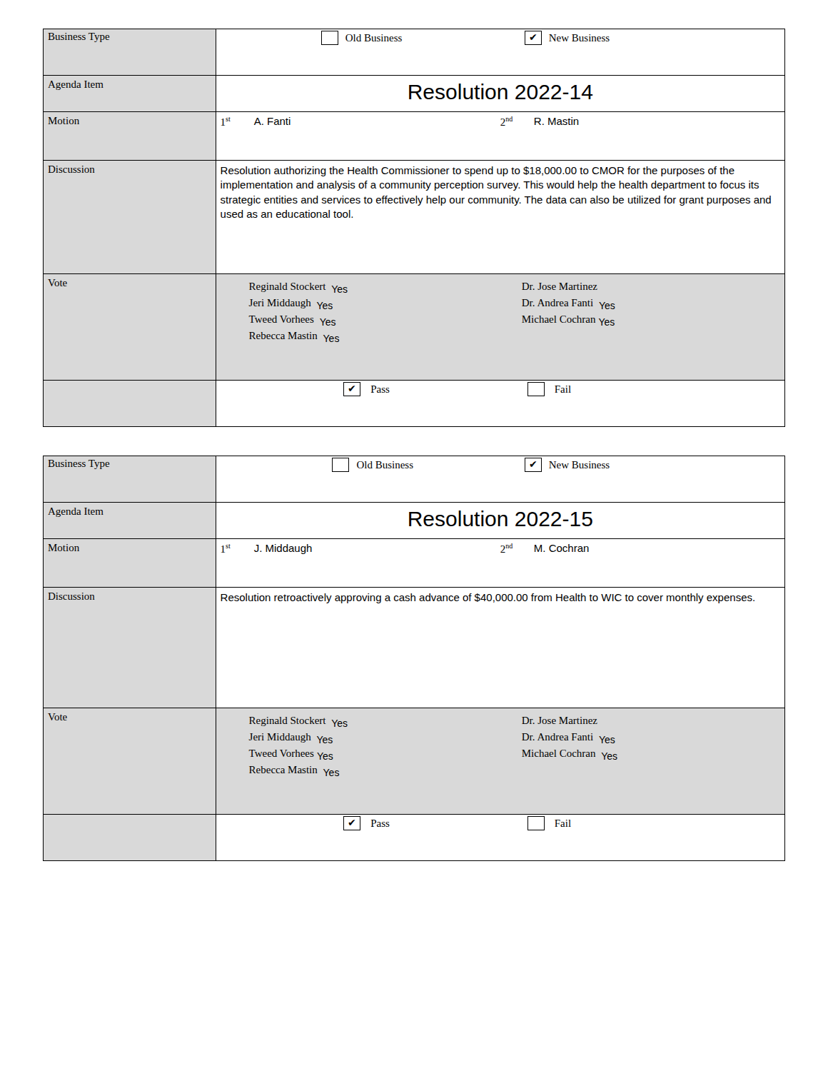| Business Type | / / / Old Business / ✔ / New Business / |
| Agenda Item | Resolution 2022-14 |
| Motion | / 1 st / A. Fanti / 2 nd / R. Mastin / |
| Discussion | Resolution authorizing the Health Commissioner to spend up to $18,000.00 to CMOR for the purposes of the implementation and analysis of a community perception survey. This would help the health department to focus its strategic entities and services to effectively help our community. The data can also be utilized for grant purposes and used as an educational tool. |
| Vote | / Reginald Stockert Yes / Dr. Jose Martinez / / Jeri Middaugh Yes / Dr. Andrea Fanti Yes / / Tweed Vorhees Yes / Michael Cochran Yes / / Rebecca Mastin Yes / / |
| | / / ✔ / Pass / / Fail / |
| Business Type | / / / Old Business / ✔ / New Business / |
| Agenda Item | Resolution 2022-15 |
| Motion | / 1 st / J. Middaugh / 2 nd / M. Cochran / |
| Discussion | Resolution retroactively approving a cash advance of $40,000.00 from Health to WIC to cover monthly expenses. |
| Vote | / Reginald Stockert Yes / Dr. Jose Martinez / / Jeri Middaugh Yes / Dr. Andrea Fanti Yes / / Tweed Vorhees Yes / Michael Cochran Yes / / Rebecca Mastin Yes / / |
| | / / ✔ / Pass / / Fail / |